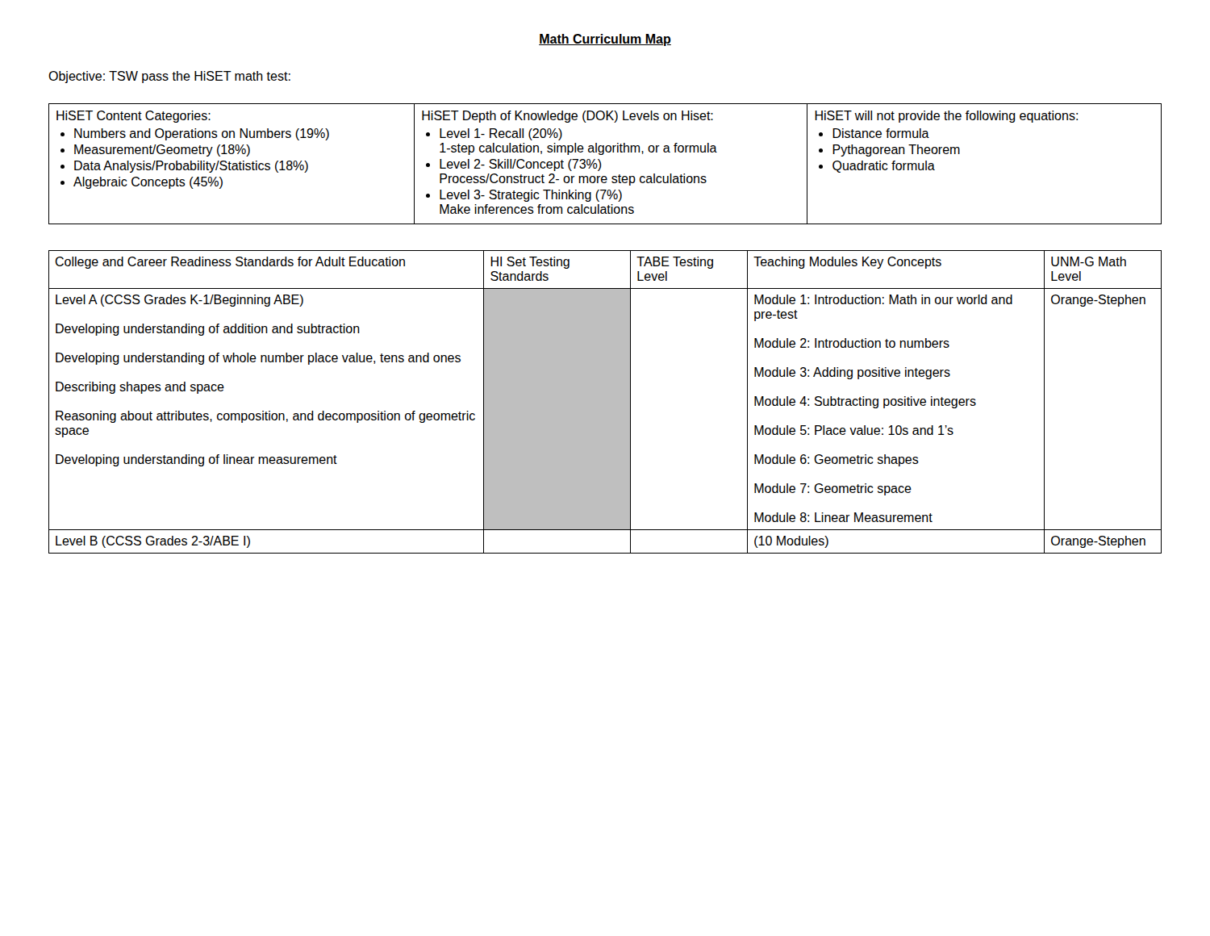Math Curriculum Map
Objective: TSW pass the HiSET math test:
| HiSET Content Categories: Numbers and Operations on Numbers (19%) Measurement/Geometry (18%) Data Analysis/Probability/Statistics (18%) Algebraic Concepts (45%) | HiSET Depth of Knowledge (DOK) Levels on Hiset: Level 1- Recall (20%) 1-step calculation, simple algorithm, or a formula Level 2- Skill/Concept (73%) Process/Construct 2- or more step calculations Level 3- Strategic Thinking (7%) Make inferences from calculations | HiSET will not provide the following equations: Distance formula Pythagorean Theorem Quadratic formula |
| College and Career Readiness Standards for Adult Education | HI Set Testing Standards | TABE Testing Level | Teaching Modules Key Concepts | UNM-G Math Level |
| --- | --- | --- | --- | --- |
| Level A (CCSS Grades K-1/Beginning ABE) Developing understanding of addition and subtraction Developing understanding of whole number place value, tens and ones Describing shapes and space Reasoning about attributes, composition, and decomposition of geometric space Developing understanding of linear measurement | | | Module 1: Introduction: Math in our world and pre-test Module 2: Introduction to numbers Module 3: Adding positive integers Module 4: Subtracting positive integers Module 5: Place value: 10s and 1’s Module 6: Geometric shapes Module 7: Geometric space Module 8: Linear Measurement | Orange-Stephen |
| Level B (CCSS Grades 2-3/ABE I) | | | (10 Modules) | Orange-Stephen |